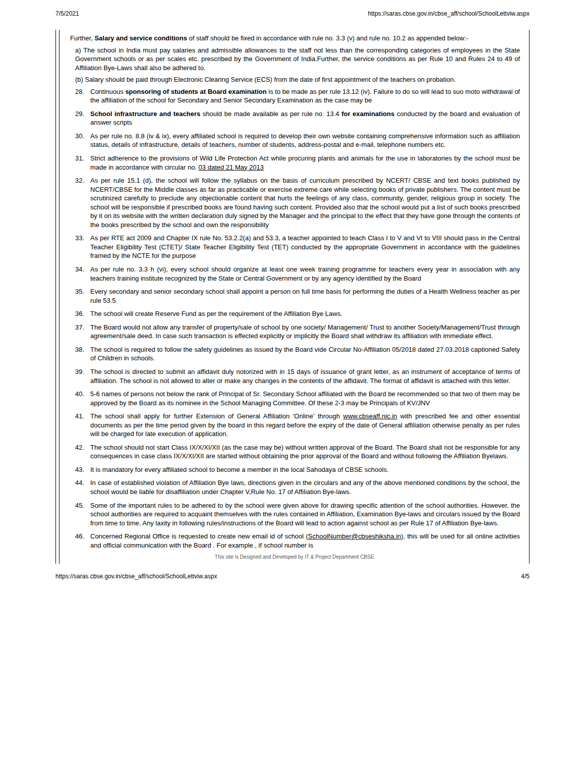7/5/2021 https://saras.cbse.gov.in/cbse_aff/school/SchoolLettviw.aspx
Further, Salary and service conditions of staff should be fixed in accordance with rule no. 3.3 (v) and rule no. 10.2 as appended below:-
a) The school in India must pay salaries and admissible allowances to the staff not less than the corresponding categories of employees in the State Government schools or as per scales etc. prescribed by the Government of India.Further, the service conditions as per Rule 10 and Rules 24 to 49 of Affiliation Bye-Laws shall also be adhered to.
(b) Salary should be paid through Electronic Clearing Service (ECS) from the date of first appointment of the teachers on probation.
Continuous sponsoring of students at Board examination is to be made as per rule 13.12 (iv). Failure to do so will lead to suo moto withdrawal of the affiliation of the school for Secondary and Senior Secondary Examination as the case may be
School infrastructure and teachers should be made available as per rule no. 13.4 for examinations conducted by the board and evaluation of answer scripts
As per rule no. 8.8 (iv & ix), every affiliated school is required to develop their own website containing comprehensive information such as affiliation status, details of infrastructure, details of teachers, number of students, address-postal and e-mail, telephone numbers etc.
Strict adherence to the provisions of Wild Life Protection Act while procuring plants and animals for the use in laboratories by the school must be made in accordance with circular no. 03 dated 21 May 2013
As per rule 15.1 (d), the school will follow the syllabus on the basis of curriculum prescribed by NCERT/ CBSE and text books published by NCERT/CBSE for the Middle classes as far as practicable or exercise extreme care while selecting books of private publishers. The content must be scrutinized carefully to preclude any objectionable content that hurts the feelings of any class, community, gender, religious group in society. The school will be responsible if prescribed books are found having such content. Provided also that the school would put a list of such books prescribed by it on its website with the written declaration duly signed by the Manager and the principal to the effect that they have gone through the contents of the books prescribed by the school and own the responsibility
As per RTE act 2009 and Chapter IX rule No. 53.2.2(a) and 53.3, a teacher appointed to teach Class I to V and VI to VIII should pass in the Central Teacher Eligibility Test (CTET)/ State Teacher Eligibility Test (TET) conducted by the appropriate Government in accordance with the guidelines framed by the NCTE for the purpose
As per rule no. 3.3 h (vi), every school should organize at least one week training programme for teachers every year in association with any teachers training institute recognized by the State or Central Government or by any agency identified by the Board
Every secondary and senior secondary school shall appoint a person on full time basis for performing the duties of a Health Wellness teacher as per rule 53.5.
The school will create Reserve Fund as per the requirement of the Affiliation Bye Laws.
The Board would not allow any transfer of property/sale of school by one society/ Management/ Trust to another Society/Management/Trust through agreement/sale deed. In case such transaction is effected explicitly or implicitly the Board shall withdraw its affiliation with immediate effect.
The school is required to follow the safety guidelines as issued by the Board vide Circular No-Affiliation 05/2018 dated 27.03.2018 captioned Safety of Children in schools.
The school is directed to submit an affidavit duly notorized with in 15 days of issuance of grant letter, as an instrument of acceptance of terms of affiliation. The school is not allowed to alter or make any changes in the contents of the affidavit. The format of affidavit is attached with this letter.
5-6 names of persons not below the rank of Principal of Sr. Secondary School affiliated with the Board be recommended so that two of them may be approved by the Board as its nominee in the School Managing Committee. Of these 2-3 may be Principals of KV/JNV
The school shall apply for further Extension of General Affiliation 'Online' through www.cbseaff.nic.in with prescribed fee and other essential documents as per the time period given by the board in this regard before the expiry of the date of General affiliation otherwise penalty as per rules will be charged for late execution of application.
The school should not start Class IX/X/XI/XII (as the case may be) without written approval of the Board. The Board shall not be responsible for any consequences in case class IX/X/XI/XII are started without obtaining the prior approval of the Board and without following the Affiliation Byelaws.
It is mandatory for every affiliated school to become a member in the local Sahodaya of CBSE schools.
In case of established violation of Affiliation Bye laws, directions given in the circulars and any of the above mentioned conditions by the school, the school would be liable for disaffiliation under Chapter V,Rule No. 17 of Affiliation Bye-laws.
Some of the important rules to be adhered to by the school were given above for drawing specific attention of the school authorities. However, the school authorities are required to acquaint themselves with the rules contained in Affiliation, Examination Bye-laws and circulars issued by the Board from time to time. Any laxity in following rules/instructions of the Board will lead to action against school as per Rule 17 of Affiliation Bye-laws.
Concerned Regional Office is requested to create new email id of school (SchoolNumber@cbseshiksha.in), this will be used for all online activities and official communication with the Board . For example , if school number is
This site is Designed and Developed by IT & Project Department CBSE.
https://saras.cbse.gov.in/cbse_aff/school/SchoolLettviw.aspx 4/5